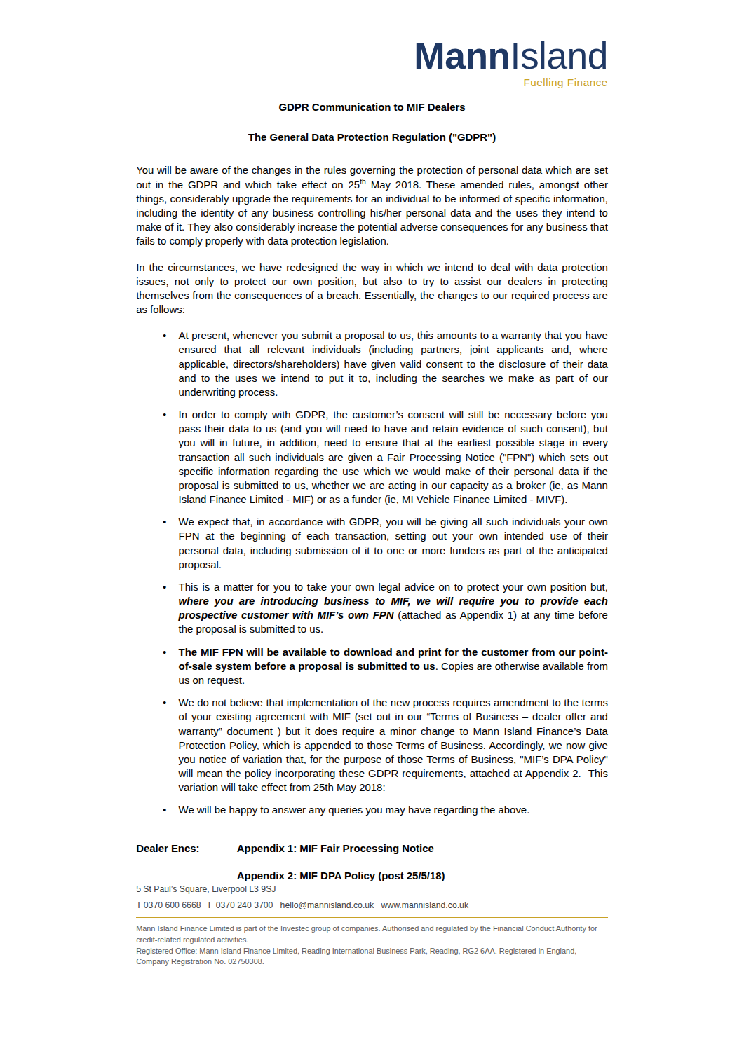Mann Island
Fuelling Finance
GDPR Communication to MIF Dealers
The General Data Protection Regulation ("GDPR")
You will be aware of the changes in the rules governing the protection of personal data which are set out in the GDPR and which take effect on 25th May 2018. These amended rules, amongst other things, considerably upgrade the requirements for an individual to be informed of specific information, including the identity of any business controlling his/her personal data and the uses they intend to make of it. They also considerably increase the potential adverse consequences for any business that fails to comply properly with data protection legislation.
In the circumstances, we have redesigned the way in which we intend to deal with data protection issues, not only to protect our own position, but also to try to assist our dealers in protecting themselves from the consequences of a breach. Essentially, the changes to our required process are as follows:
At present, whenever you submit a proposal to us, this amounts to a warranty that you have ensured that all relevant individuals (including partners, joint applicants and, where applicable, directors/shareholders) have given valid consent to the disclosure of their data and to the uses we intend to put it to, including the searches we make as part of our underwriting process.
In order to comply with GDPR, the customer’s consent will still be necessary before you pass their data to us (and you will need to have and retain evidence of such consent), but you will in future, in addition, need to ensure that at the earliest possible stage in every transaction all such individuals are given a Fair Processing Notice ("FPN") which sets out specific information regarding the use which we would make of their personal data if the proposal is submitted to us, whether we are acting in our capacity as a broker (ie, as Mann Island Finance Limited - MIF) or as a funder (ie, MI Vehicle Finance Limited - MIVF).
We expect that, in accordance with GDPR, you will be giving all such individuals your own FPN at the beginning of each transaction, setting out your own intended use of their personal data, including submission of it to one or more funders as part of the anticipated proposal.
This is a matter for you to take your own legal advice on to protect your own position but, where you are introducing business to MIF, we will require you to provide each prospective customer with MIF’s own FPN (attached as Appendix 1) at any time before the proposal is submitted to us.
The MIF FPN will be available to download and print for the customer from our point-of-sale system before a proposal is submitted to us. Copies are otherwise available from us on request.
We do not believe that implementation of the new process requires amendment to the terms of your existing agreement with MIF (set out in our “Terms of Business – dealer offer and warranty” document ) but it does require a minor change to Mann Island Finance’s Data Protection Policy, which is appended to those Terms of Business. Accordingly, we now give you notice of variation that, for the purpose of those Terms of Business, "MIF’s DPA Policy" will mean the policy incorporating these GDPR requirements, attached at Appendix 2. This variation will take effect from 25th May 2018:
We will be happy to answer any queries you may have regarding the above.
Dealer Encs:
Appendix 1: MIF Fair Processing Notice
Appendix 2: MIF DPA Policy (post 25/5/18)
5 St Paul’s Square, Liverpool L3 9SJ
T 0370 600 6668 F 0370 240 3700 hello@mannisland.co.uk www.mannisland.co.uk
Mann Island Finance Limited is part of the Investec group of companies. Authorised and regulated by the Financial Conduct Authority for credit-related regulated activities.
Registered Office: Mann Island Finance Limited, Reading International Business Park, Reading, RG2 6AA. Registered in England, Company Registration No. 02750308.